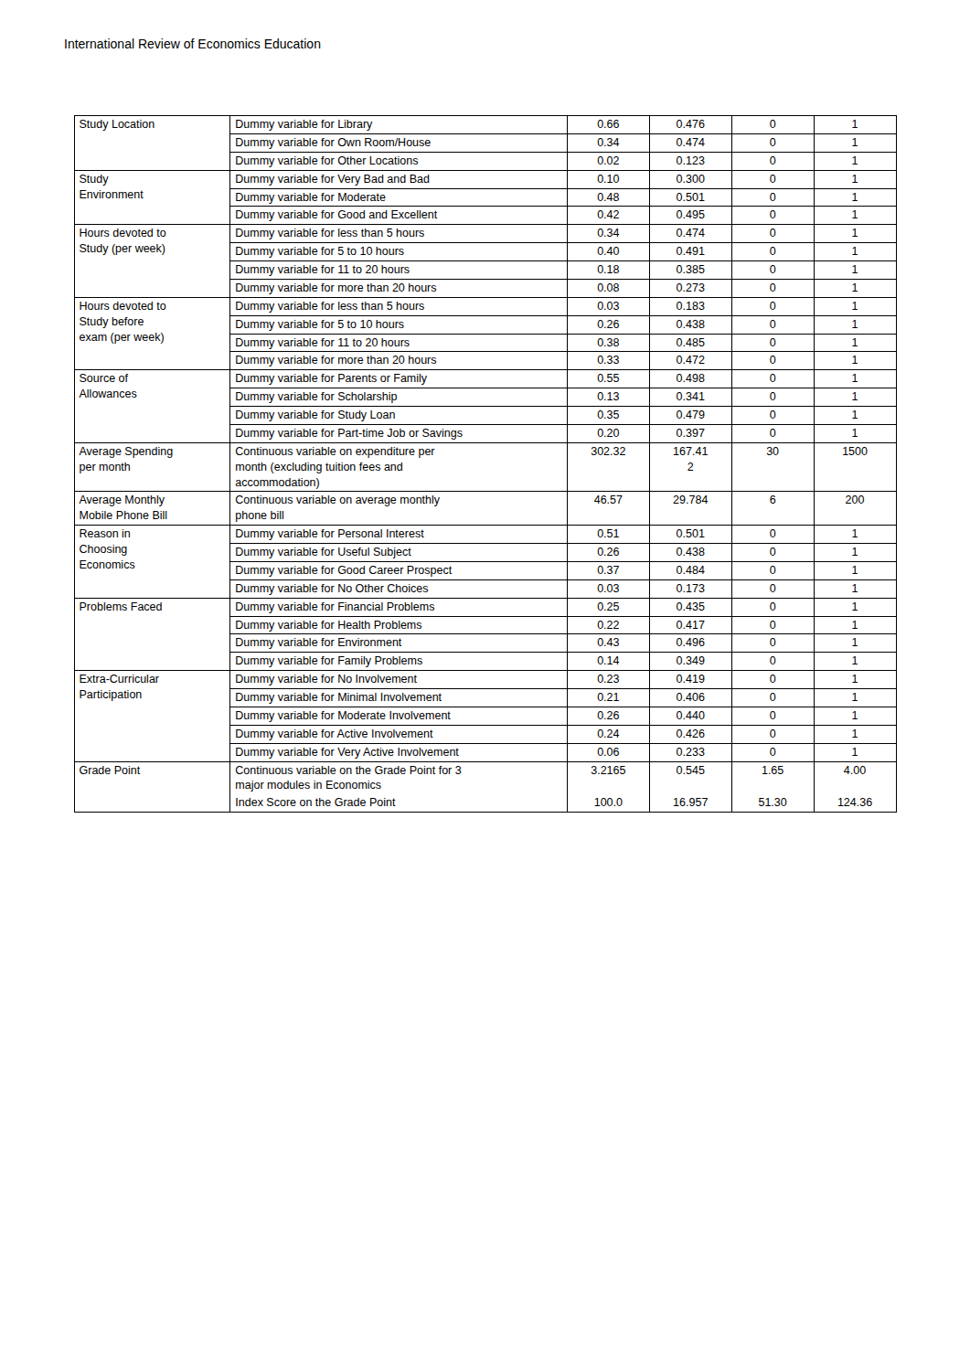International Review of Economics Education
| Study Location | Dummy variable for Library | 0.66 | 0.476 | 0 | 1 |
| Dummy variable for Own Room/House | 0.34 | 0.474 | 0 | 1 |
| Dummy variable for Other Locations | 0.02 | 0.123 | 0 | 1 |
| Study Environment | Dummy variable for Very Bad and Bad | 0.10 | 0.300 | 0 | 1 |
| Dummy variable for Moderate | 0.48 | 0.501 | 0 | 1 |
| Dummy variable for Good and Excellent | 0.42 | 0.495 | 0 | 1 |
| Hours devoted to Study (per week) | Dummy variable for less than 5 hours | 0.34 | 0.474 | 0 | 1 |
| Dummy variable for 5 to 10 hours | 0.40 | 0.491 | 0 | 1 |
| Dummy variable for 11 to 20 hours | 0.18 | 0.385 | 0 | 1 |
| Dummy variable for more than 20 hours | 0.08 | 0.273 | 0 | 1 |
| Hours devoted to Study before exam (per week) | Dummy variable for less than 5 hours | 0.03 | 0.183 | 0 | 1 |
| Dummy variable for 5 to 10 hours | 0.26 | 0.438 | 0 | 1 |
| Dummy variable for 11 to 20 hours | 0.38 | 0.485 | 0 | 1 |
| Dummy variable for more than 20 hours | 0.33 | 0.472 | 0 | 1 |
| Source of Allowances | Dummy variable for Parents or Family | 0.55 | 0.498 | 0 | 1 |
| Dummy variable for Scholarship | 0.13 | 0.341 | 0 | 1 |
| Dummy variable for Study Loan | 0.35 | 0.479 | 0 | 1 |
| Dummy variable for Part-time Job or Savings | 0.20 | 0.397 | 0 | 1 |
| Average Spending per month | Continuous variable on expenditure per month (excluding tuition fees and accommodation) | 302.32 | 167.41 2 | 30 | 1500 |
| Average Monthly Mobile Phone Bill | Continuous variable on average monthly phone bill | 46.57 | 29.784 | 6 | 200 |
| Reason in Choosing Economics | Dummy variable for Personal Interest | 0.51 | 0.501 | 0 | 1 |
| Dummy variable for Useful Subject | 0.26 | 0.438 | 0 | 1 |
| Dummy variable for Good Career Prospect | 0.37 | 0.484 | 0 | 1 |
| Dummy variable for No Other Choices | 0.03 | 0.173 | 0 | 1 |
| Problems Faced | Dummy variable for Financial Problems | 0.25 | 0.435 | 0 | 1 |
| Dummy variable for Health Problems | 0.22 | 0.417 | 0 | 1 |
| Dummy variable for Environment | 0.43 | 0.496 | 0 | 1 |
| Dummy variable for Family Problems | 0.14 | 0.349 | 0 | 1 |
| Extra-Curricular Participation | Dummy variable for No Involvement | 0.23 | 0.419 | 0 | 1 |
| Dummy variable for Minimal Involvement | 0.21 | 0.406 | 0 | 1 |
| Dummy variable for Moderate Involvement | 0.26 | 0.440 | 0 | 1 |
| Dummy variable for Active Involvement | 0.24 | 0.426 | 0 | 1 |
| Dummy variable for Very Active Involvement | 0.06 | 0.233 | 0 | 1 |
| Grade Point | Continuous variable on the Grade Point for 3 major modules in Economics | 3.2165 | 0.545 | 1.65 | 4.00 |
| | Index Score on the Grade Point | 100.0 | 16.957 | 51.30 | 124.36 |